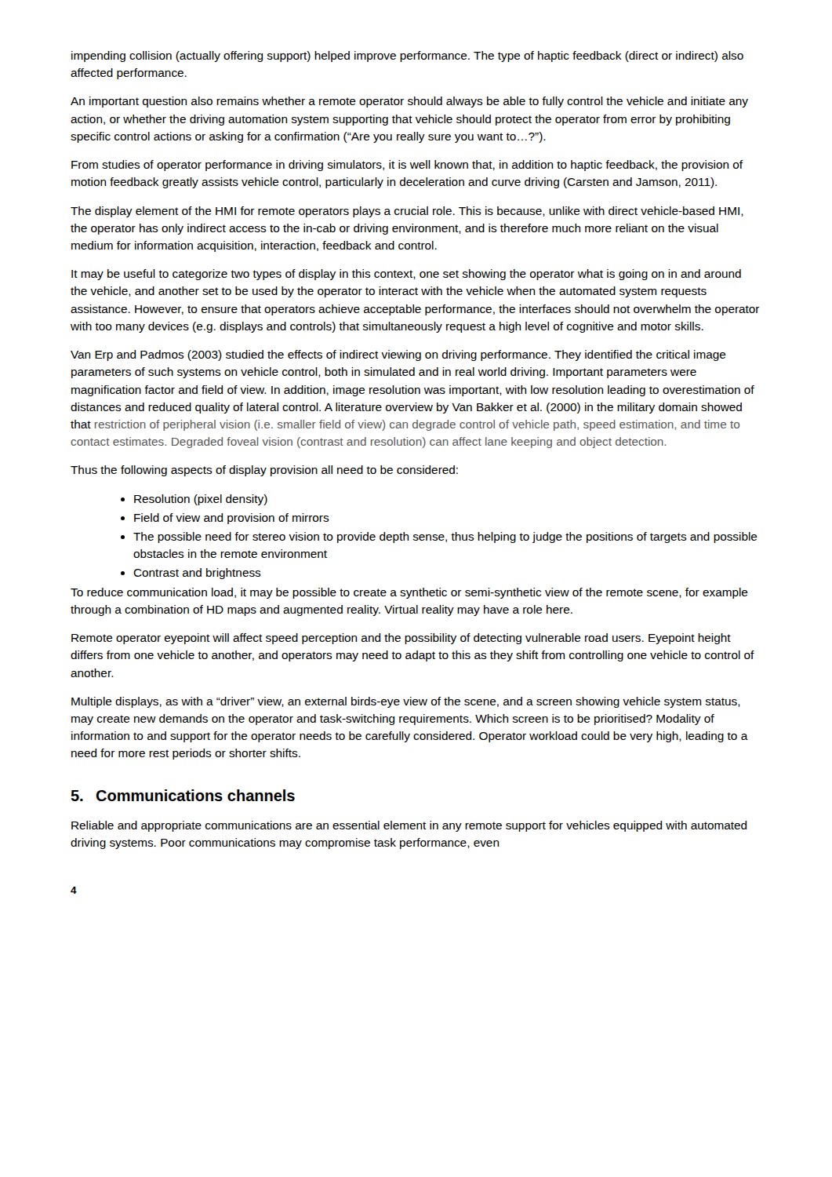impending collision (actually offering support) helped improve performance. The type of haptic feedback (direct or indirect) also affected performance.
An important question also remains whether a remote operator should always be able to fully control the vehicle and initiate any action, or whether the driving automation system supporting that vehicle should protect the operator from error by prohibiting specific control actions or asking for a confirmation (“Are you really sure you want to…?”).
From studies of operator performance in driving simulators, it is well known that, in addition to haptic feedback, the provision of motion feedback greatly assists vehicle control, particularly in deceleration and curve driving (Carsten and Jamson, 2011).
The display element of the HMI for remote operators plays a crucial role. This is because, unlike with direct vehicle-based HMI, the operator has only indirect access to the in-cab or driving environment, and is therefore much more reliant on the visual medium for information acquisition, interaction, feedback and control.
It may be useful to categorize two types of display in this context, one set showing the operator what is going on in and around the vehicle, and another set to be used by the operator to interact with the vehicle when the automated system requests assistance. However, to ensure that operators achieve acceptable performance, the interfaces should not overwhelm the operator with too many devices (e.g. displays and controls) that simultaneously request a high level of cognitive and motor skills.
Van Erp and Padmos (2003) studied the effects of indirect viewing on driving performance. They identified the critical image parameters of such systems on vehicle control, both in simulated and in real world driving. Important parameters were magnification factor and field of view. In addition, image resolution was important, with low resolution leading to overestimation of distances and reduced quality of lateral control. A literature overview by Van Bakker et al. (2000) in the military domain showed that restriction of peripheral vision (i.e. smaller field of view) can degrade control of vehicle path, speed estimation, and time to contact estimates. Degraded foveal vision (contrast and resolution) can affect lane keeping and object detection.
Thus the following aspects of display provision all need to be considered:
Resolution (pixel density)
Field of view and provision of mirrors
The possible need for stereo vision to provide depth sense, thus helping to judge the positions of targets and possible obstacles in the remote environment
Contrast and brightness
To reduce communication load, it may be possible to create a synthetic or semi-synthetic view of the remote scene, for example through a combination of HD maps and augmented reality. Virtual reality may have a role here.
Remote operator eyepoint will affect speed perception and the possibility of detecting vulnerable road users. Eyepoint height differs from one vehicle to another, and operators may need to adapt to this as they shift from controlling one vehicle to control of another.
Multiple displays, as with a “driver” view, an external birds-eye view of the scene, and a screen showing vehicle system status, may create new demands on the operator and task-switching requirements. Which screen is to be prioritised? Modality of information to and support for the operator needs to be carefully considered. Operator workload could be very high, leading to a need for more rest periods or shorter shifts.
5. Communications channels
Reliable and appropriate communications are an essential element in any remote support for vehicles equipped with automated driving systems. Poor communications may compromise task performance, even
4